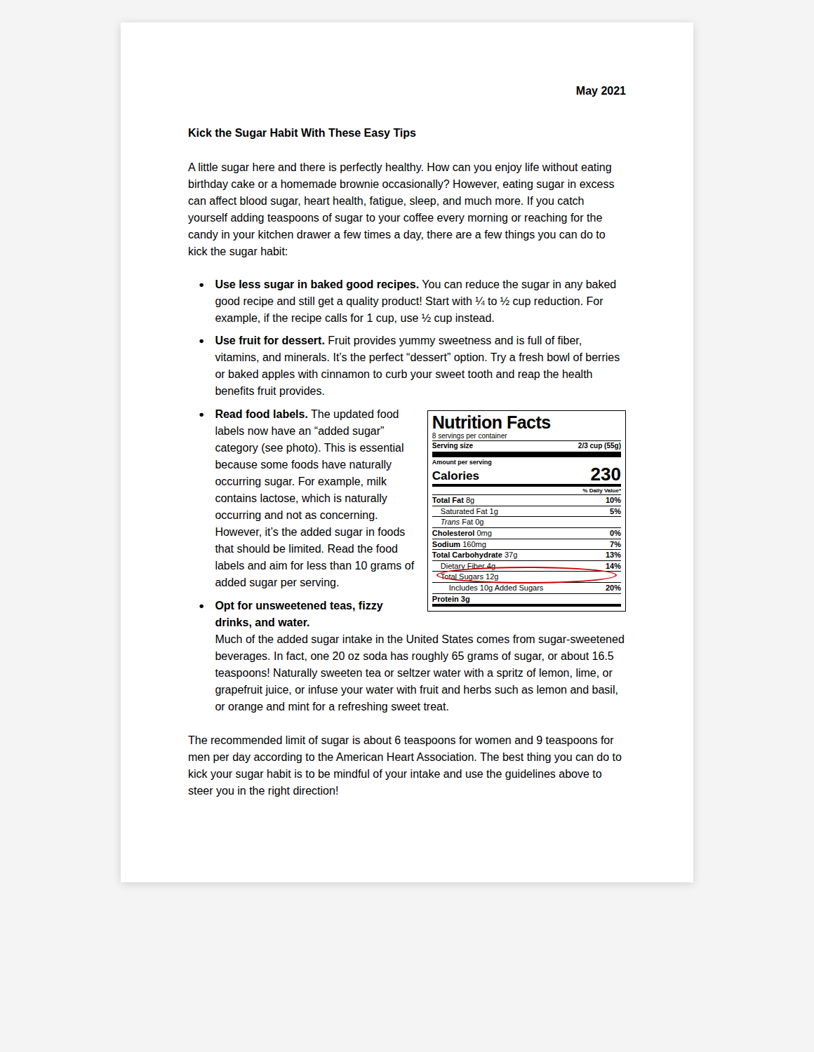May 2021
Kick the Sugar Habit With These Easy Tips
A little sugar here and there is perfectly healthy. How can you enjoy life without eating birthday cake or a homemade brownie occasionally? However, eating sugar in excess can affect blood sugar, heart health, fatigue, sleep, and much more. If you catch yourself adding teaspoons of sugar to your coffee every morning or reaching for the candy in your kitchen drawer a few times a day, there are a few things you can do to kick the sugar habit:
Use less sugar in baked good recipes. You can reduce the sugar in any baked good recipe and still get a quality product! Start with ¼ to ½ cup reduction. For example, if the recipe calls for 1 cup, use ½ cup instead.
Use fruit for dessert. Fruit provides yummy sweetness and is full of fiber, vitamins, and minerals. It’s the perfect “dessert” option. Try a fresh bowl of berries or baked apples with cinnamon to curb your sweet tooth and reap the health benefits fruit provides.
Nutrition Facts
8 servings per container
Serving size 2/3 cup (55g)
Amount per serving
Calories 230
% Daily Value*
Total Fat 8g 10%
Saturated Fat 1g 5%
Trans Fat 0g
Cholesterol 0mg 0%
Sodium 160mg 7%
Total Carbohydrate 37g 13%
Dietary Fiber 4g 14%
Total Sugars 12g
Includes 10g Added Sugars 20%
Protein 3g
Read food labels. The updated food labels now have an “added sugar” category (see photo). This is essential because some foods have naturally occurring sugar. For example, milk contains lactose, which is naturally occurring and not as concerning. However, it’s the added sugar in foods that should be limited. Read the food labels and aim for less than 10 grams of added sugar per serving.
Opt for unsweetened teas, fizzy drinks, and water.
Much of the added sugar intake in the United States comes from sugar-sweetened beverages. In fact, one 20 oz soda has roughly 65 grams of sugar, or about 16.5 teaspoons! Naturally sweeten tea or seltzer water with a spritz of lemon, lime, or grapefruit juice, or infuse your water with fruit and herbs such as lemon and basil, or orange and mint for a refreshing sweet treat.
The recommended limit of sugar is about 6 teaspoons for women and 9 teaspoons for men per day according to the American Heart Association. The best thing you can do to kick your sugar habit is to be mindful of your intake and use the guidelines above to steer you in the right direction!